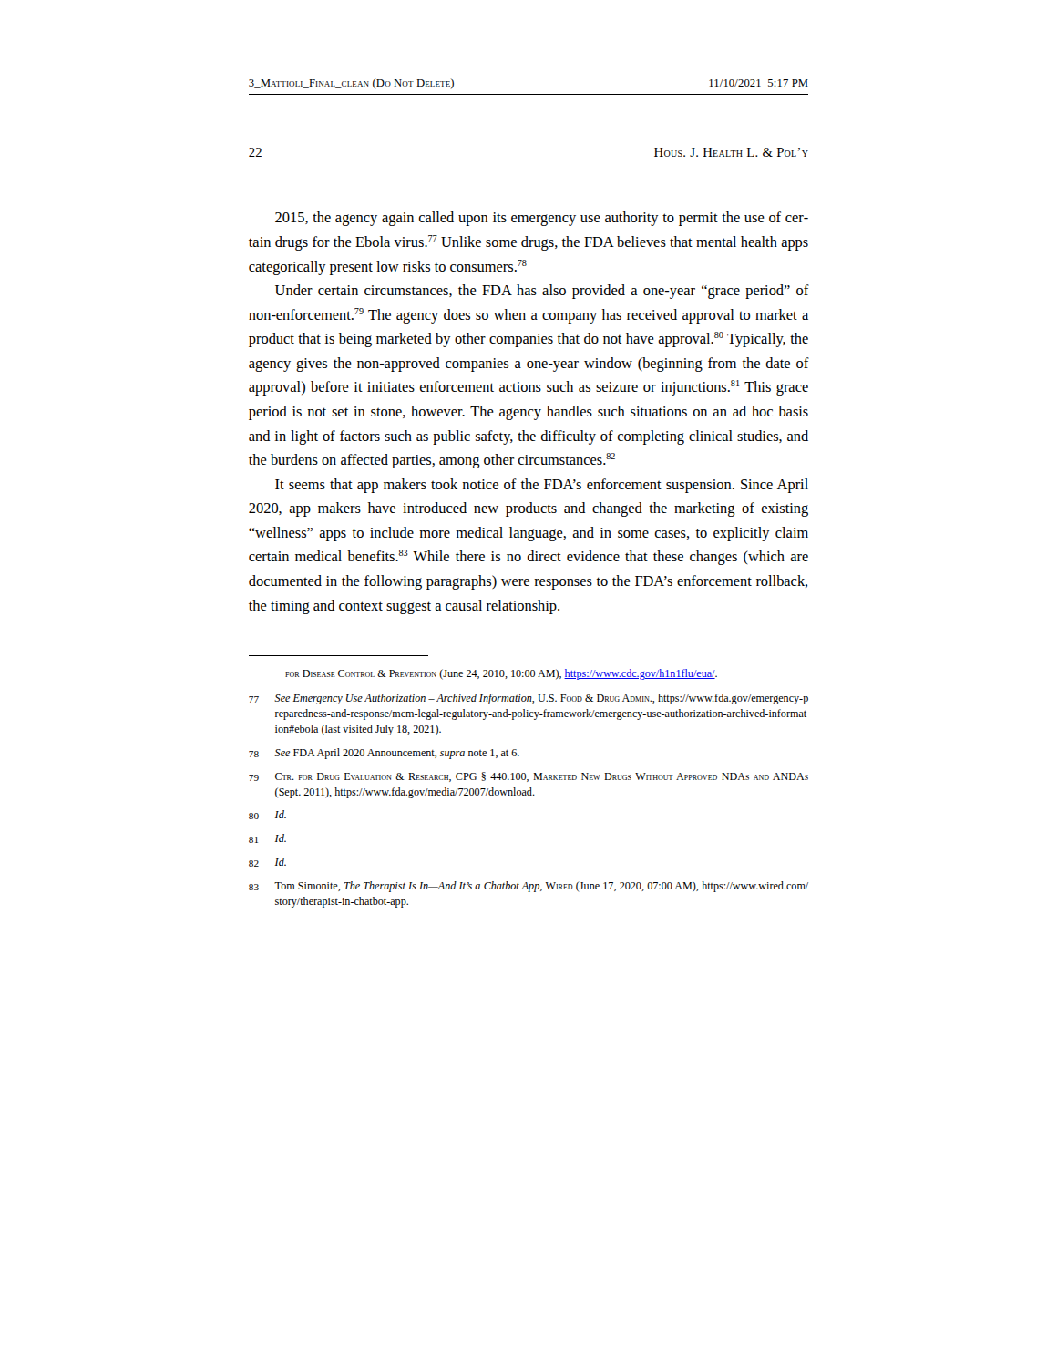3_Mattioli_Final_clean (Do Not Delete) 11/10/2021 5:17 PM
22 Hous. J. Health L. & Pol’y
2015, the agency again called upon its emergency use authority to permit the use of certain drugs for the Ebola virus.77 Unlike some drugs, the FDA believes that mental health apps categorically present low risks to consumers.78
Under certain circumstances, the FDA has also provided a one-year “grace period” of non-enforcement.79 The agency does so when a company has received approval to market a product that is being marketed by other companies that do not have approval.80 Typically, the agency gives the non-approved companies a one-year window (beginning from the date of approval) before it initiates enforcement actions such as seizure or injunctions.81 This grace period is not set in stone, however. The agency handles such situations on an ad hoc basis and in light of factors such as public safety, the difficulty of completing clinical studies, and the burdens on affected parties, among other circumstances.82
It seems that app makers took notice of the FDA’s enforcement suspension. Since April 2020, app makers have introduced new products and changed the marketing of existing “wellness” apps to include more medical language, and in some cases, to explicitly claim certain medical benefits.83 While there is no direct evidence that these changes (which are documented in the following paragraphs) were responses to the FDA’s enforcement rollback, the timing and context suggest a causal relationship.
for Disease Control & Prevention (June 24, 2010, 10:00 AM), https://www.cdc.gov/h1n1flu/eua/.
77
See Emergency Use Authorization – Archived Information, U.S. Food & Drug Admin., https://www.fda.gov/emergency-preparedness-and-response/mcm-legal-regulatory-and-policy-framework/emergency-use-authorization-archived-information#ebola (last visited July 18, 2021).
78
See FDA April 2020 Announcement, supra note 1, at 6.
79
Ctr. for Drug Evaluation & Research, CPG § 440.100, Marketed New Drugs Without Approved NDAs and ANDAs (Sept. 2011), https://www.fda.gov/media/72007/download.
80
Id.
81
Id.
82
Id.
83
Tom Simonite, The Therapist Is In—And It’s a Chatbot App, Wired (June 17, 2020, 07:00 AM), https://www.wired.com/story/therapist-in-chatbot-app.